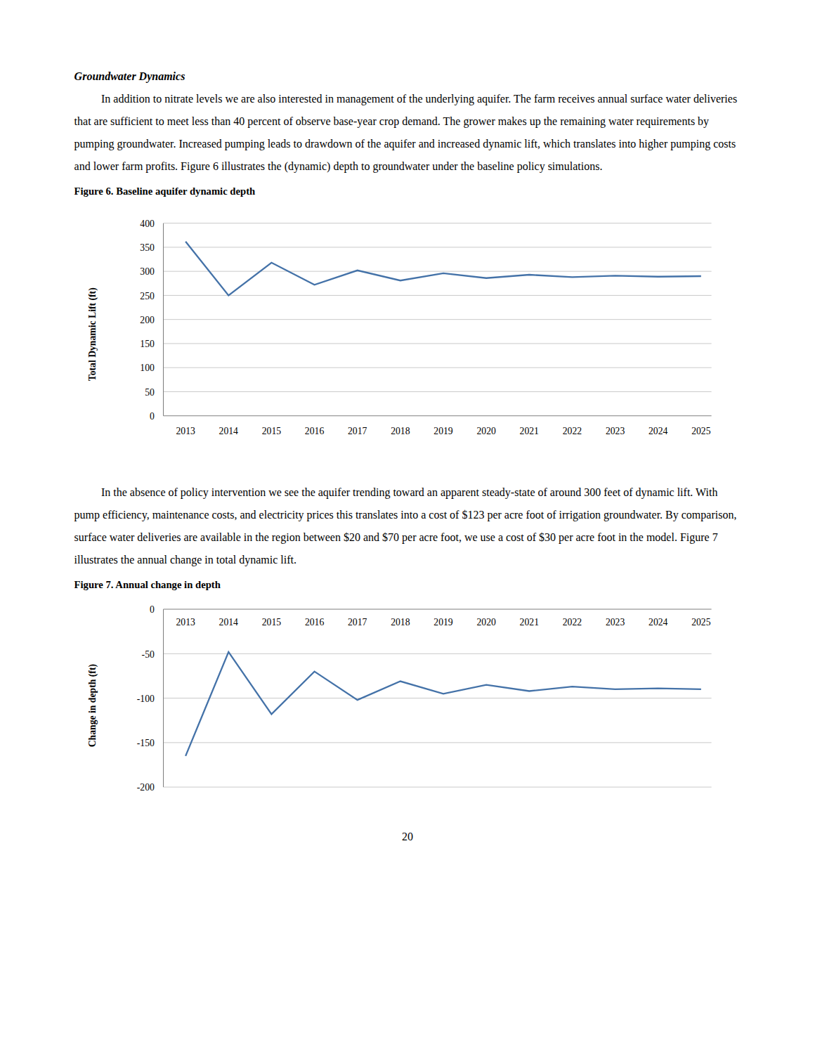Groundwater Dynamics
In addition to nitrate levels we are also interested in management of the underlying aquifer. The farm receives annual surface water deliveries that are sufficient to meet less than 40 percent of observe base-year crop demand. The grower makes up the remaining water requirements by pumping groundwater. Increased pumping leads to drawdown of the aquifer and increased dynamic lift, which translates into higher pumping costs and lower farm profits. Figure 6 illustrates the (dynamic) depth to groundwater under the baseline policy simulations.
Figure 6. Baseline aquifer dynamic depth
Total Dynamic Lift (ft) 400 350 300 250 200 150 100 50 0 2013 2014 2015 2016 2017 2018 2019 2020 2021 2022 2023 2024 2025
In the absence of policy intervention we see the aquifer trending toward an apparent steady-state of around 300 feet of dynamic lift. With pump efficiency, maintenance costs, and electricity prices this translates into a cost of $123 per acre foot of irrigation groundwater. By comparison, surface water deliveries are available in the region between $20 and $70 per acre foot, we use a cost of $30 per acre foot in the model. Figure 7 illustrates the annual change in total dynamic lift.
Figure 7. Annual change in depth
Change in depth (ft) 0 -50 -100 -150 -200 2013 2014 2015 2016 2017 2018 2019 2020 2021 2022 2023 2024 2025
20